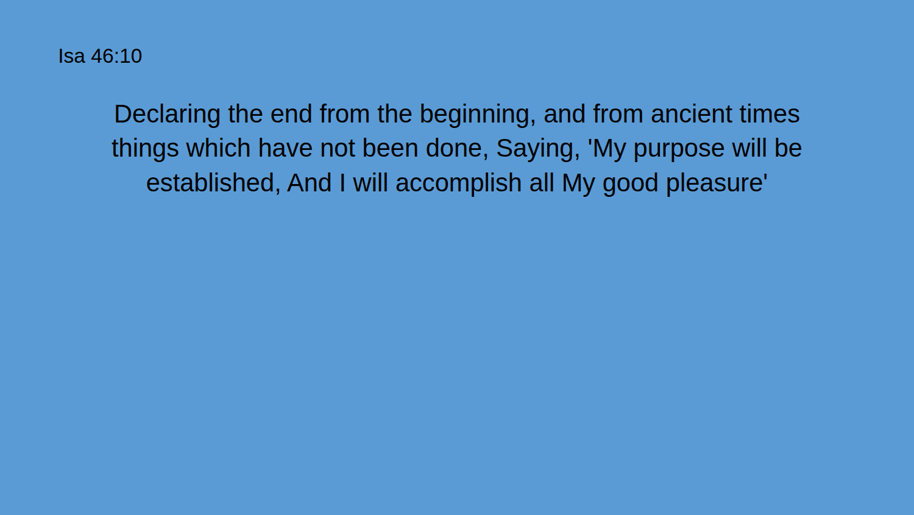Isa 46:10
Declaring the end from the beginning, and from ancient times things which have not been done, Saying, 'My purpose will be established, And I will accomplish all My good pleasure'